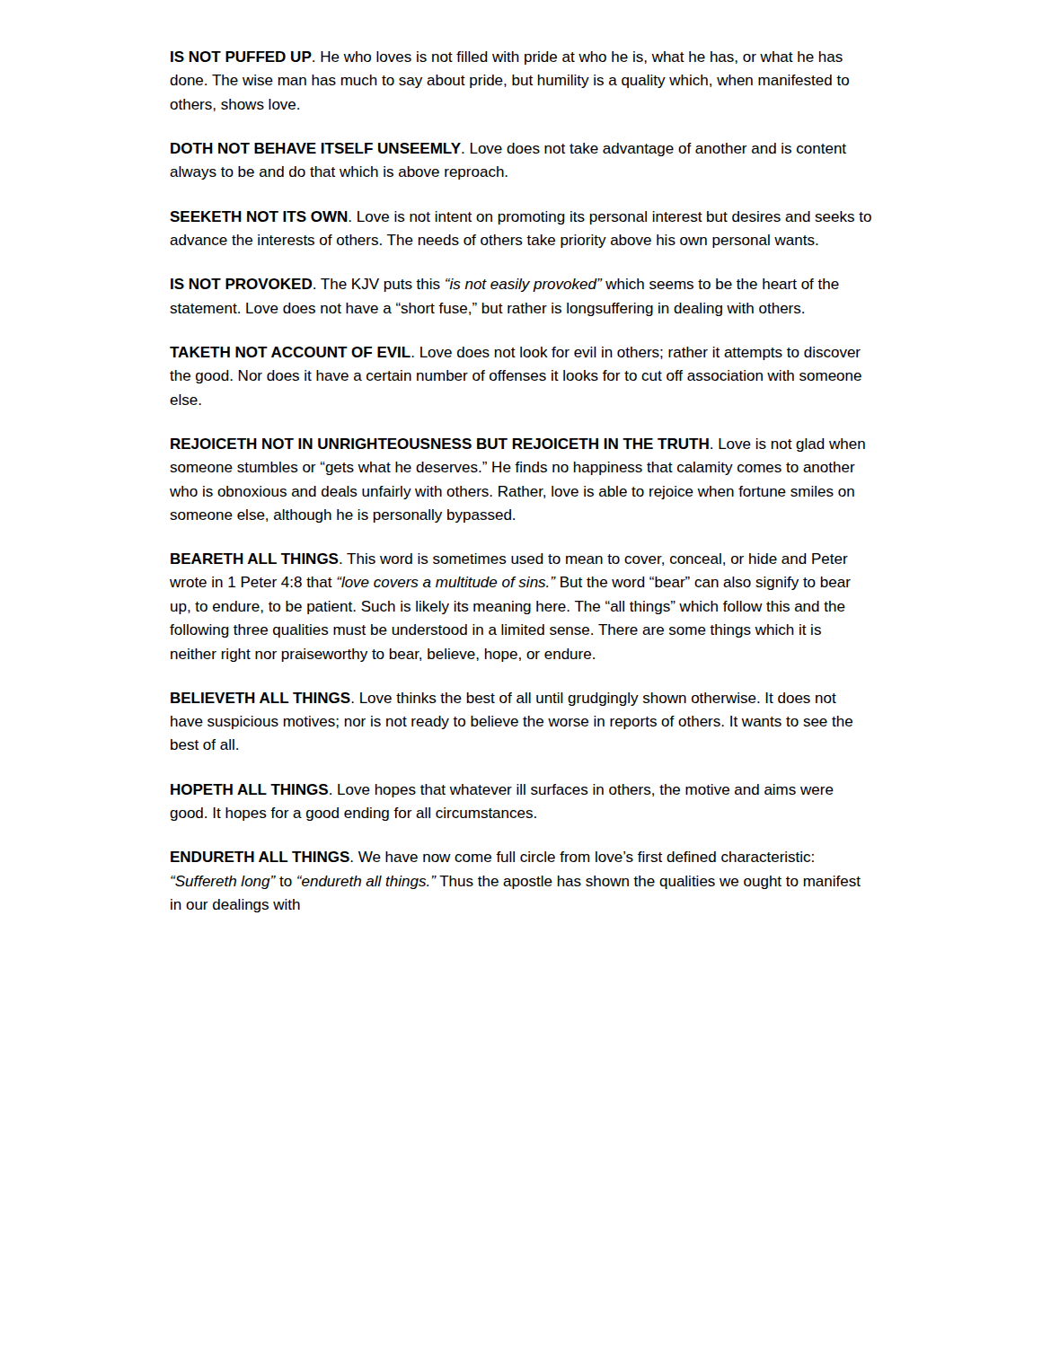IS NOT PUFFED UP. He who loves is not filled with pride at who he is, what he has, or what he has done. The wise man has much to say about pride, but humility is a quality which, when manifested to others, shows love.
DOTH NOT BEHAVE ITSELF UNSEEMLY. Love does not take advantage of another and is content always to be and do that which is above reproach.
SEEKETH NOT ITS OWN. Love is not intent on promoting its personal interest but desires and seeks to advance the interests of others. The needs of others take priority above his own personal wants.
IS NOT PROVOKED. The KJV puts this “is not easily provoked” which seems to be the heart of the statement. Love does not have a “short fuse,” but rather is longsuffering in dealing with others.
TAKETH NOT ACCOUNT OF EVIL. Love does not look for evil in others; rather it attempts to discover the good. Nor does it have a certain number of offenses it looks for to cut off association with someone else.
REJOICETH NOT IN UNRIGHTEOUSNESS BUT REJOICETH IN THE TRUTH. Love is not glad when someone stumbles or “gets what he deserves.” He finds no happiness that calamity comes to another who is obnoxious and deals unfairly with others. Rather, love is able to rejoice when fortune smiles on someone else, although he is personally bypassed.
BEARETH ALL THINGS. This word is sometimes used to mean to cover, conceal, or hide and Peter wrote in 1 Peter 4:8 that “love covers a multitude of sins.” But the word “bear” can also signify to bear up, to endure, to be patient. Such is likely its meaning here. The “all things” which follow this and the following three qualities must be understood in a limited sense. There are some things which it is neither right nor praiseworthy to bear, believe, hope, or endure.
BELIEVETH ALL THINGS. Love thinks the best of all until grudgingly shown otherwise. It does not have suspicious motives; nor is not ready to believe the worse in reports of others. It wants to see the best of all.
HOPETH ALL THINGS. Love hopes that whatever ill surfaces in others, the motive and aims were good. It hopes for a good ending for all circumstances.
ENDURETH ALL THINGS. We have now come full circle from love’s first defined characteristic: “Suffereth long” to “endureth all things.” Thus the apostle has shown the qualities we ought to manifest in our dealings with